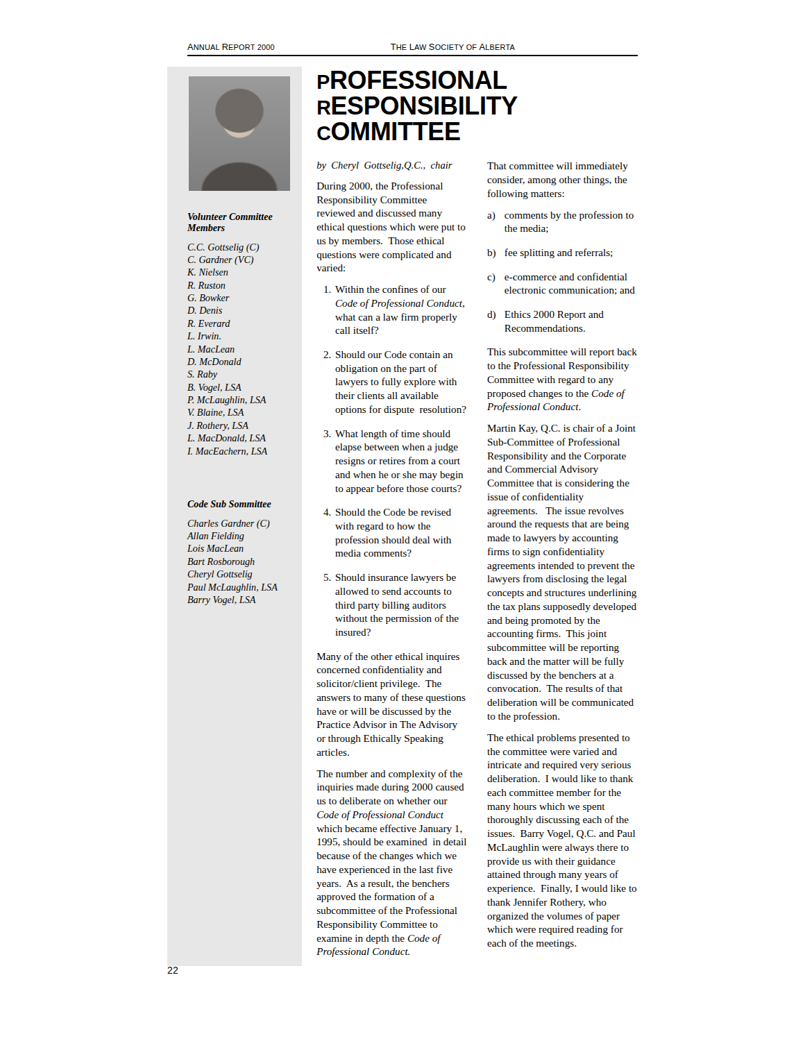ANNUAL REPORT 2000
THE LAW SOCIETY OF ALBERTA
Volunteer Committee
Members
C.C. Gottselig (C)
C. Gardner (VC)
K. Nielsen
R. Ruston
G. Bowker
D. Denis
R. Everard
L. Irwin.
L. MacLean
D. McDonald
S. Raby
B. Vogel, LSA
P. McLaughlin, LSA
V. Blaine, LSA
J. Rothery, LSA
L. MacDonald, LSA
I. MacEachern, LSA
Code Sub Sommittee
Charles Gardner (C)
Allan Fielding
Lois MacLean
Bart Rosborough
Cheryl Gottselig
Paul McLaughlin, LSA
Barry Vogel, LSA
PROFESSIONAL RESPONSIBILITY COMMITTEE
by Cheryl Gottselig,Q.C., chair
During 2000, the Professional Responsibility Committee reviewed and discussed many ethical questions which were put to us by members. Those ethical questions were complicated and varied:
Within the confines of our Code of Professional Conduct, what can a law firm properly call itself?
Should our Code contain an obligation on the part of lawyers to fully explore with their clients all available options for dispute resolution?
What length of time should elapse between when a judge resigns or retires from a court and when he or she may begin to appear before those courts?
Should the Code be revised with regard to how the profession should deal with media comments?
Should insurance lawyers be allowed to send accounts to third party billing auditors without the permission of the insured?
Many of the other ethical inquires concerned confidentiality and solicitor/client privilege. The answers to many of these questions have or will be discussed by the Practice Advisor in The Advisory or through Ethically Speaking articles.
The number and complexity of the inquiries made during 2000 caused us to deliberate on whether our Code of Professional Conduct which became effective January 1, 1995, should be examined in detail because of the changes which we have experienced in the last five years. As a result, the benchers approved the formation of a subcommittee of the Professional Responsibility Committee to examine in depth the Code of Professional Conduct.
That committee will immediately consider, among other things, the following matters:
a) comments by the profession to the media;
b) fee splitting and referrals;
c) e-commerce and confidential electronic communication; and
d) Ethics 2000 Report and Recommendations.
This subcommittee will report back to the Professional Responsibility Committee with regard to any proposed changes to the Code of Professional Conduct.
Martin Kay, Q.C. is chair of a Joint Sub-Committee of Professional Responsibility and the Corporate and Commercial Advisory Committee that is considering the issue of confidentiality agreements. The issue revolves around the requests that are being made to lawyers by accounting firms to sign confidentiality agreements intended to prevent the lawyers from disclosing the legal concepts and structures underlining the tax plans supposedly developed and being promoted by the accounting firms. This joint subcommittee will be reporting back and the matter will be fully discussed by the benchers at a convocation. The results of that deliberation will be communicated to the profession.
The ethical problems presented to the committee were varied and intricate and required very serious deliberation. I would like to thank each committee member for the many hours which we spent thoroughly discussing each of the issues. Barry Vogel, Q.C. and Paul McLaughlin were always there to provide us with their guidance attained through many years of experience. Finally, I would like to thank Jennifer Rothery, who organized the volumes of paper which were required reading for each of the meetings.
22